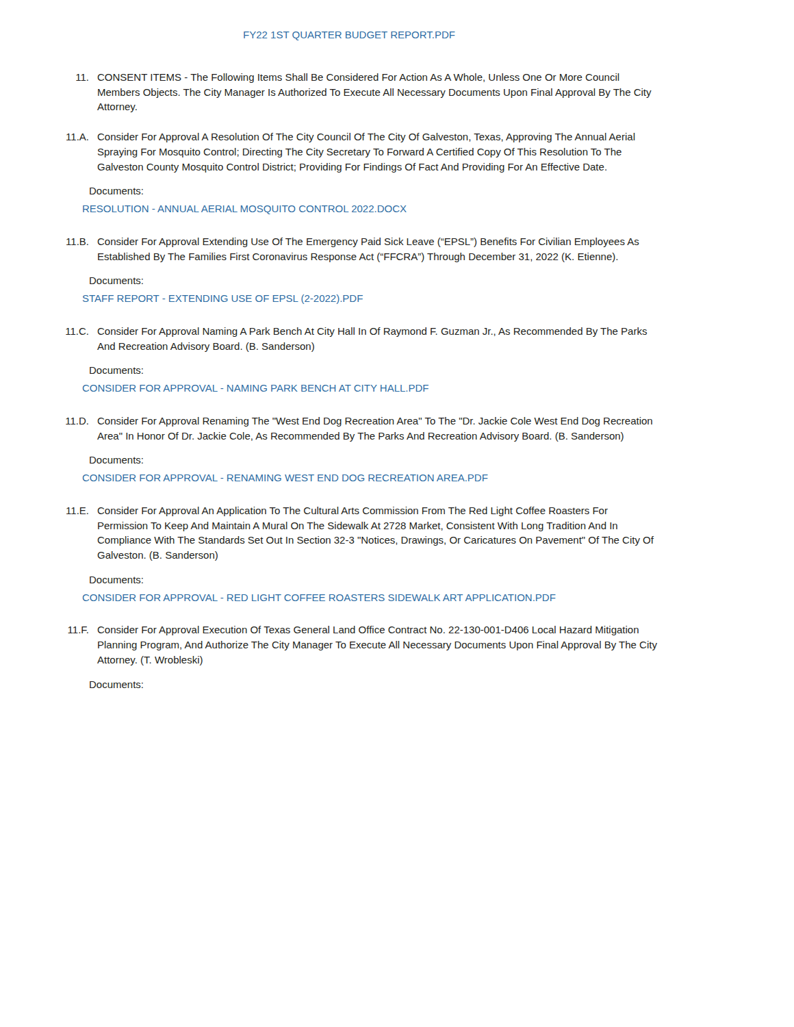FY22 1st Quarter Budget Report.pdf
11.
CONSENT ITEMS - The Following Items Shall Be Considered For Action As A Whole, Unless One Or More Council Members Objects. The City Manager Is Authorized To Execute All Necessary Documents Upon Final Approval By The City Attorney.
11.A.
Consider For Approval A Resolution Of The City Council Of The City Of Galveston, Texas, Approving The Annual Aerial Spraying For Mosquito Control; Directing The City Secretary To Forward A Certified Copy Of This Resolution To The Galveston County Mosquito Control District; Providing For Findings Of Fact And Providing For An Effective Date.
Documents:
Resolution - Annual Aerial Mosquito Control 2022.docx
11.B.
Consider For Approval Extending Use Of The Emergency Paid Sick Leave (“EPSL”) Benefits For Civilian Employees As Established By The Families First Coronavirus Response Act (“FFCRA”) Through December 31, 2022 (K. Etienne).
Documents:
Staff Report - Extending Use of EPSL (2-2022).pdf
11.C.
Consider For Approval Naming A Park Bench At City Hall In Of Raymond F. Guzman Jr., As Recommended By The Parks And Recreation Advisory Board. (B. Sanderson)
Documents:
Consider for Approval - Naming Park Bench at City Hall.pdf
11.D.
Consider For Approval Renaming The "West End Dog Recreation Area" To The "Dr. Jackie Cole West End Dog Recreation Area" In Honor Of Dr. Jackie Cole, As Recommended By The Parks And Recreation Advisory Board. (B. Sanderson)
Documents:
Consider for Approval - Renaming West End Dog Recreation Area.pdf
11.E.
Consider For Approval An Application To The Cultural Arts Commission From The Red Light Coffee Roasters For Permission To Keep And Maintain A Mural On The Sidewalk At 2728 Market, Consistent With Long Tradition And In Compliance With The Standards Set Out In Section 32-3 "Notices, Drawings, Or Caricatures On Pavement" Of The City Of Galveston. (B. Sanderson)
Documents:
Consider for Approval - Red Light Coffee Roasters Sidewalk Art Application.pdf
11.F.
Consider For Approval Execution Of Texas General Land Office Contract No. 22-130-001-D406 Local Hazard Mitigation Planning Program, And Authorize The City Manager To Execute All Necessary Documents Upon Final Approval By The City Attorney. (T. Wrobleski)
Documents: